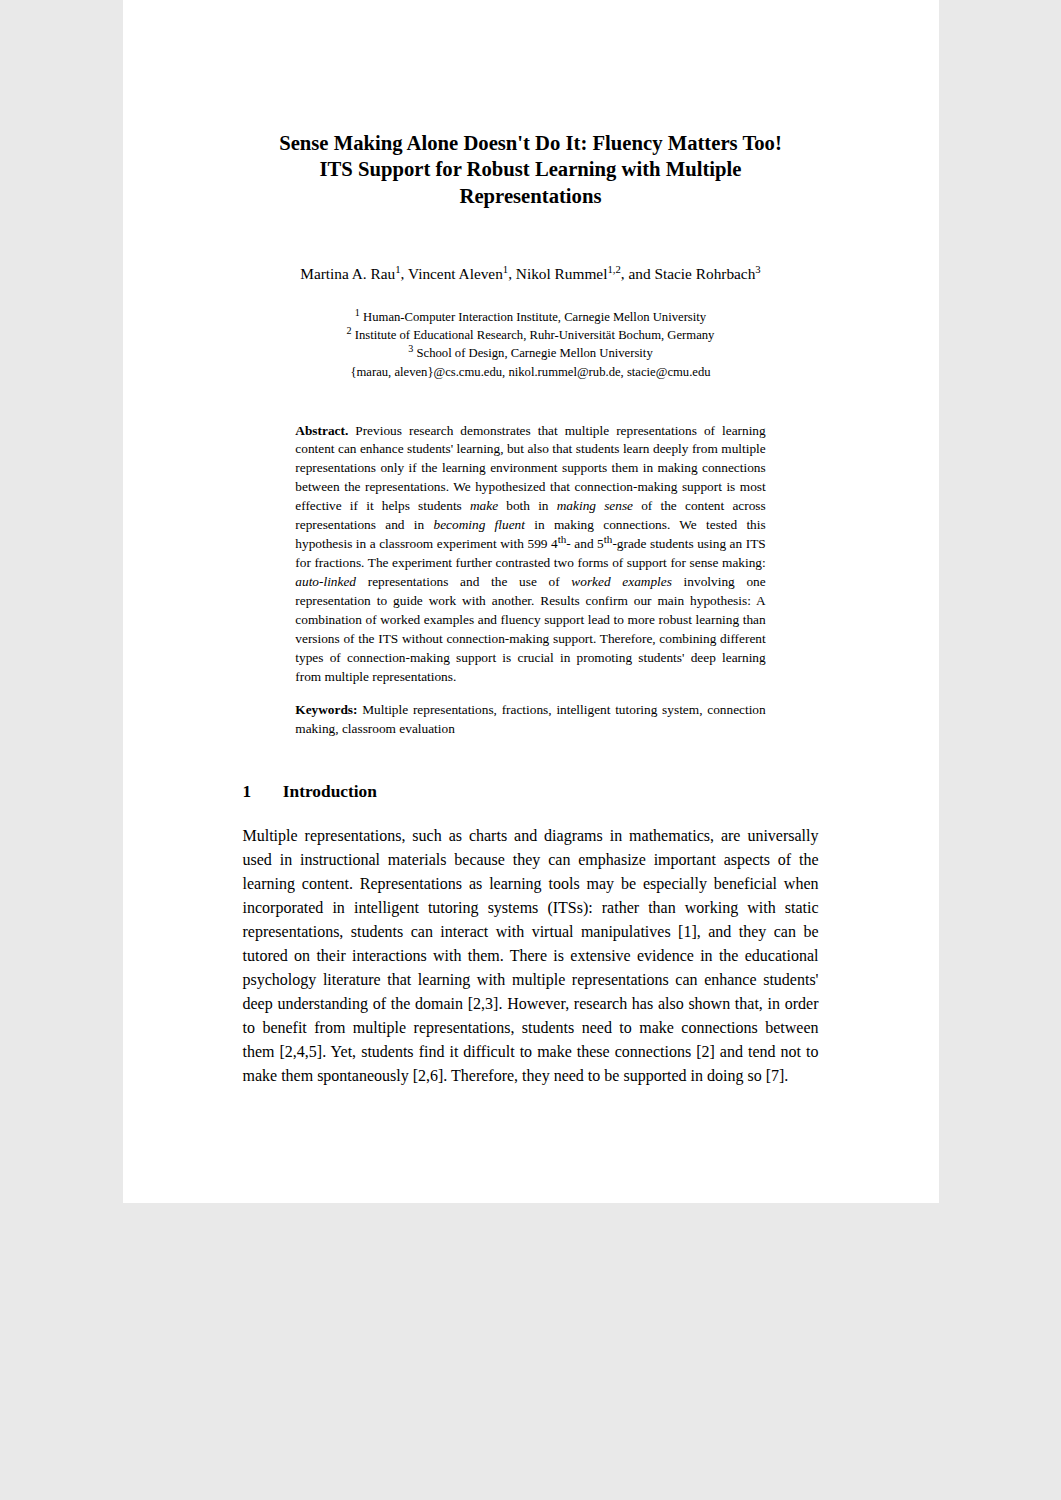Sense Making Alone Doesn't Do It: Fluency Matters Too!
ITS Support for Robust Learning with Multiple
Representations
Martina A. Rau1, Vincent Aleven1, Nikol Rummel1,2, and Stacie Rohrbach3
1 Human-Computer Interaction Institute, Carnegie Mellon University
2 Institute of Educational Research, Ruhr-Universität Bochum, Germany
3 School of Design, Carnegie Mellon University
{marau, aleven}@cs.cmu.edu, nikol.rummel@rub.de, stacie@cmu.edu
Abstract. Previous research demonstrates that multiple representations of learning content can enhance students' learning, but also that students learn deeply from multiple representations only if the learning environment supports them in making connections between the representations. We hypothesized that connection-making support is most effective if it helps students make both in making sense of the content across representations and in becoming fluent in making connections. We tested this hypothesis in a classroom experiment with 599 4th- and 5th-grade students using an ITS for fractions. The experiment further contrasted two forms of support for sense making: auto-linked representations and the use of worked examples involving one representation to guide work with another. Results confirm our main hypothesis: A combination of worked examples and fluency support lead to more robust learning than versions of the ITS without connection-making support. Therefore, combining different types of connection-making support is crucial in promoting students' deep learning from multiple representations.
Keywords: Multiple representations, fractions, intelligent tutoring system, connection making, classroom evaluation
1 Introduction
Multiple representations, such as charts and diagrams in mathematics, are universally used in instructional materials because they can emphasize important aspects of the learning content. Representations as learning tools may be especially beneficial when incorporated in intelligent tutoring systems (ITSs): rather than working with static representations, students can interact with virtual manipulatives [1], and they can be tutored on their interactions with them. There is extensive evidence in the educational psychology literature that learning with multiple representations can enhance students' deep understanding of the domain [2,3]. However, research has also shown that, in order to benefit from multiple representations, students need to make connections between them [2,4,5]. Yet, students find it difficult to make these connections [2] and tend not to make them spontaneously [2,6]. Therefore, they need to be supported in doing so [7].